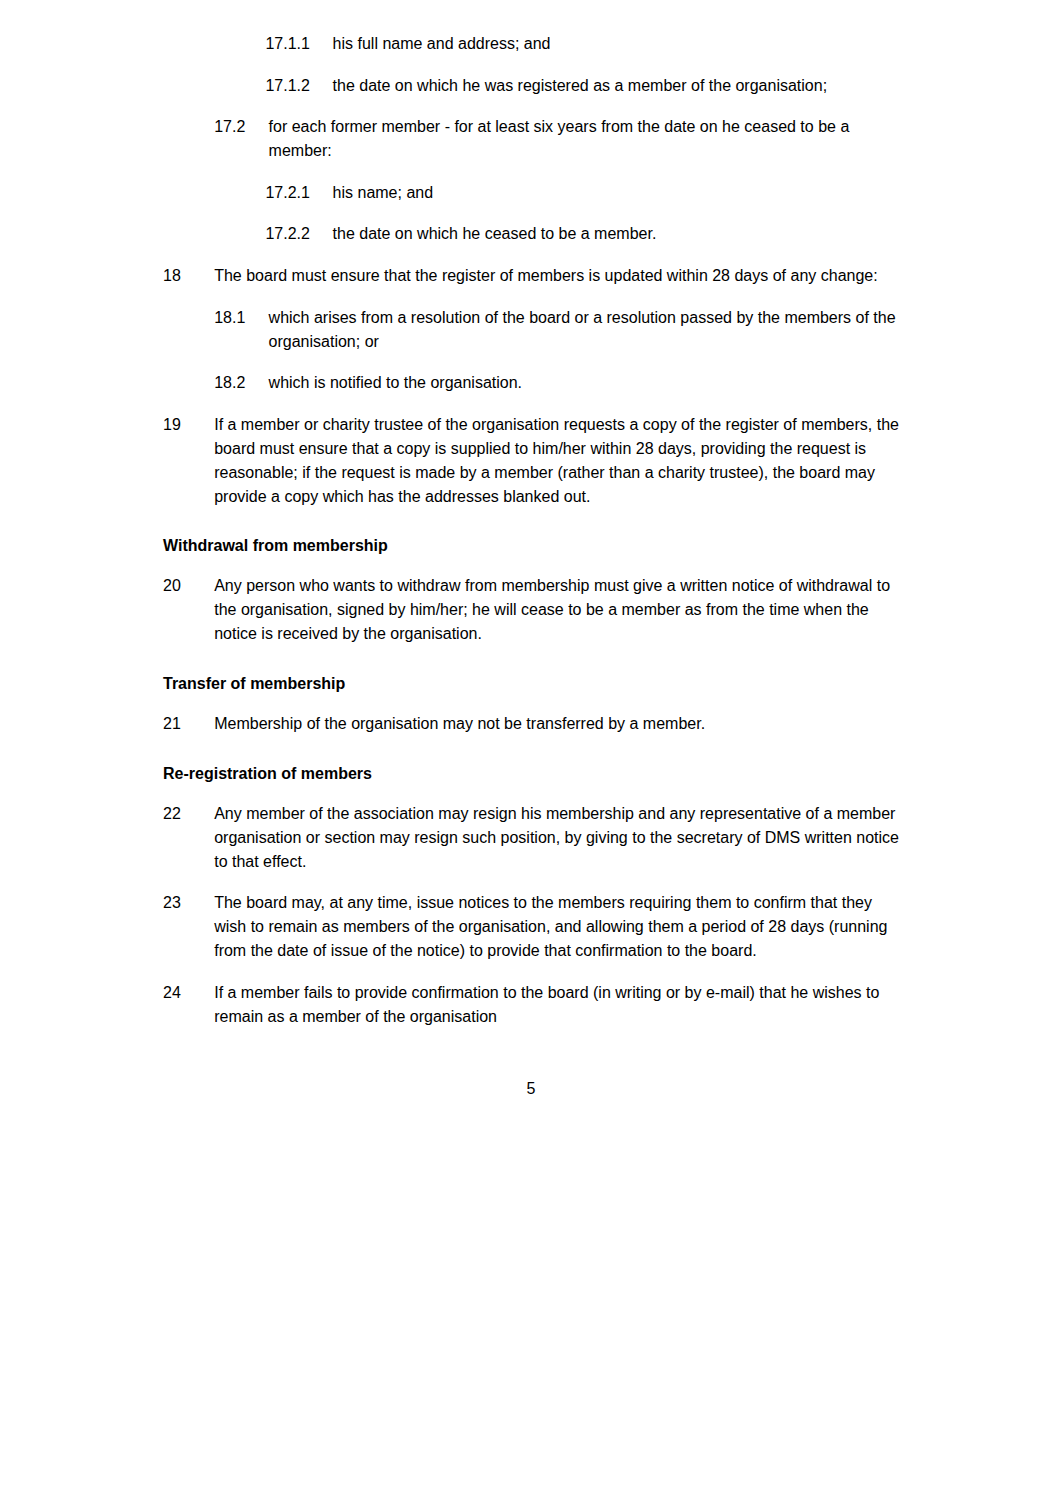17.1.1
his full name and address; and
17.1.2
the date on which he was registered as a member of the organisation;
17.2
for each former member - for at least six years from the date on he ceased to be a member:
17.2.1
his name; and
17.2.2
the date on which he ceased to be a member.
18
The board must ensure that the register of members is updated within 28 days of any change:
18.1
which arises from a resolution of the board or a resolution passed by the members of the organisation; or
18.2
which is notified to the organisation.
19
If a member or charity trustee of the organisation requests a copy of the register of members, the board must ensure that a copy is supplied to him/her within 28 days, providing the request is reasonable; if the request is made by a member (rather than a charity trustee), the board may provide a copy which has the addresses blanked out.
Withdrawal from membership
20
Any person who wants to withdraw from membership must give a written notice of withdrawal to the organisation, signed by him/her; he will cease to be a member as from the time when the notice is received by the organisation.
Transfer of membership
21
Membership of the organisation may not be transferred by a member.
Re-registration of members
22
Any member of the association may resign his membership and any representative of a member organisation or section may resign such position, by giving to the secretary of DMS written notice to that effect.
23
The board may, at any time, issue notices to the members requiring them to confirm that they wish to remain as members of the organisation, and allowing them a period of 28 days (running from the date of issue of the notice) to provide that confirmation to the board.
24
If a member fails to provide confirmation to the board (in writing or by e-mail) that he wishes to remain as a member of the organisation
5